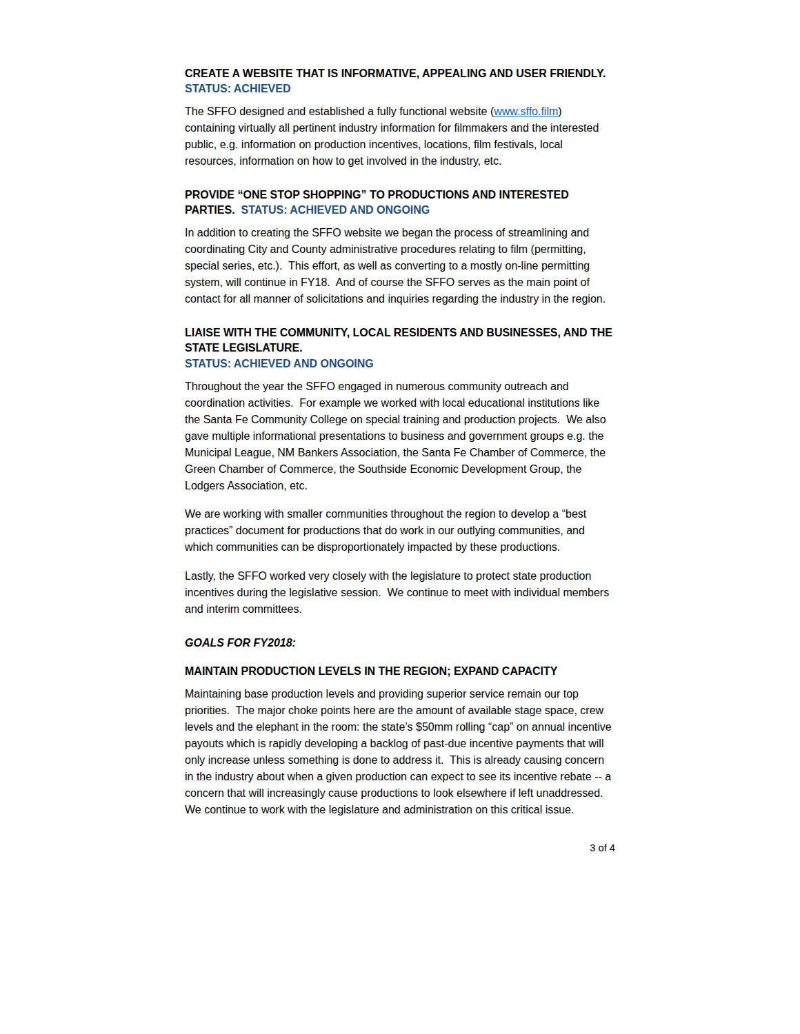CREATE A WEBSITE THAT IS INFORMATIVE, APPEALING AND USER FRIENDLY. STATUS: ACHIEVED
The SFFO designed and established a fully functional website (www.sffo.film) containing virtually all pertinent industry information for filmmakers and the interested public, e.g. information on production incentives, locations, film festivals, local resources, information on how to get involved in the industry, etc.
PROVIDE “ONE STOP SHOPPING” TO PRODUCTIONS AND INTERESTED PARTIES. STATUS: ACHIEVED AND ONGOING
In addition to creating the SFFO website we began the process of streamlining and coordinating City and County administrative procedures relating to film (permitting, special series, etc.). This effort, as well as converting to a mostly on-line permitting system, will continue in FY18. And of course the SFFO serves as the main point of contact for all manner of solicitations and inquiries regarding the industry in the region.
LIAISE WITH THE COMMUNITY, LOCAL RESIDENTS AND BUSINESSES, AND THE STATE LEGISLATURE.
STATUS: ACHIEVED AND ONGOING
Throughout the year the SFFO engaged in numerous community outreach and coordination activities. For example we worked with local educational institutions like the Santa Fe Community College on special training and production projects. We also gave multiple informational presentations to business and government groups e.g. the Municipal League, NM Bankers Association, the Santa Fe Chamber of Commerce, the Green Chamber of Commerce, the Southside Economic Development Group, the Lodgers Association, etc.
We are working with smaller communities throughout the region to develop a “best practices” document for productions that do work in our outlying communities, and which communities can be disproportionately impacted by these productions.
Lastly, the SFFO worked very closely with the legislature to protect state production incentives during the legislative session. We continue to meet with individual members and interim committees.
GOALS FOR FY2018:
MAINTAIN PRODUCTION LEVELS IN THE REGION; EXPAND CAPACITY
Maintaining base production levels and providing superior service remain our top priorities. The major choke points here are the amount of available stage space, crew levels and the elephant in the room: the state’s $50mm rolling “cap” on annual incentive payouts which is rapidly developing a backlog of past-due incentive payments that will only increase unless something is done to address it. This is already causing concern in the industry about when a given production can expect to see its incentive rebate -- a concern that will increasingly cause productions to look elsewhere if left unaddressed. We continue to work with the legislature and administration on this critical issue.
3 of 4